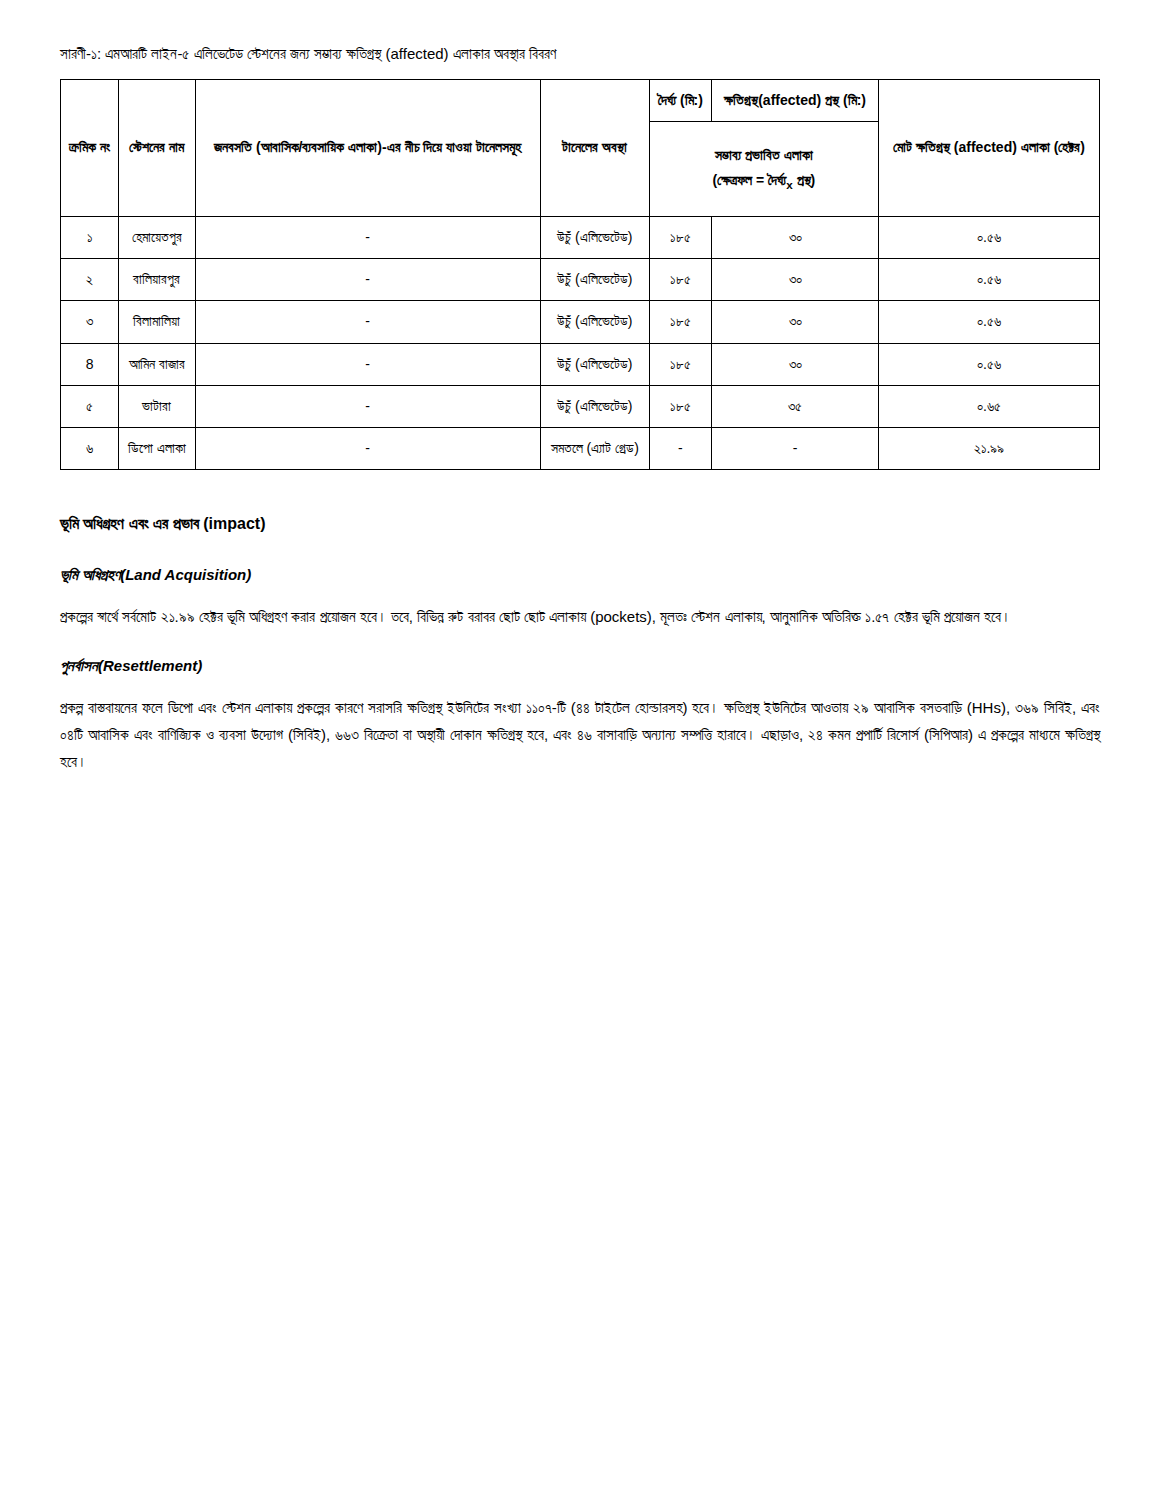সারণী-১: এমআরটি লাইন-৫ এলিভেটেড স্টেশনের জন্য সম্ভাব্য ক্ষতিগ্রস্থ (affected) এলাকার অবস্থার বিবরণ
| ক্রমিক নং | স্টেশনের নাম | জনবসতি (আবাসিক/ব্যবসায়িক এলাকা)-এর নীচ দিয়ে যাওয়া টানেলসমূহ | টানেলের অবস্থা | দৈর্ঘ্য (মি:) | ক্ষতিগ্রস্থ(affected) প্রস্থ (মি:) | মোট ক্ষতিগ্রস্থ (affected) এলাকা (হেক্টর) |
| --- | --- | --- | --- | --- | --- | --- |
| সম্ভাব্য প্রভাবিত এলাকা (ক্ষেত্রফল = দৈর্ঘ্য x প্রস্থ) |
| ১ | হেমায়েতপুর | - | উচুঁ (এলিভেটেড) | ১৮৫ | ৩০ | ০.৫৬ |
| ২ | বালিয়ারপুর | - | উচুঁ (এলিভেটেড) | ১৮৫ | ৩০ | ০.৫৬ |
| ৩ | বিলামালিয়া | - | উচুঁ (এলিভেটেড) | ১৮৫ | ৩০ | ০.৫৬ |
| 8 | আমিন বাজার | - | উচুঁ (এলিভেটেড) | ১৮৫ | ৩০ | ০.৫৬ |
| ৫ | ভাটারা | - | উচুঁ (এলিভেটেড) | ১৮৫ | ৩৫ | ০.৬৫ |
| ৬ | ডিপো এলাকা | - | সমতলে (এ্যাট গ্রেড) | - | - | ২১.৯৯ |
ভূমি অধিগ্রহণ এবং এর প্রভাব (impact)
ভূমি অধিগ্রহণ(Land Acquisition)
প্রকল্পের স্বার্থে সর্বমোট ২১.৯৯ হেক্টর ভূমি অধিগ্রহণ করার প্রয়োজন হবে। তবে, বিভিন্ন রুট বরাবর ছোট ছোট এলাকায় (pockets), মূলতঃ স্টেশন এলাকায়, আনুমানিক অতিরিক্ত ১.৫৭ হেক্টর ভূমি প্রয়োজন হবে।
পুনর্বাসন(Resettlement)
প্রকল্প বাস্তবায়নের ফলে ডিপো এবং স্টেশন এলাকায় প্রকল্পের কারণে সরাসরি ক্ষতিগ্রস্থ ইউনিটের সংখ্যা ১১০৭-টি (৪৪ টাইটেল হোল্ডারসহ) হবে। ক্ষতিগ্রস্থ ইউনিটের আওতায় ২৯ আবাসিক বসতবাড়ি (HHs), ৩৬৯ সিবিই, এবং ০৪টি আবাসিক এবং বাণিজ্যিক ও ব্যবসা উদ্যোগ (সিবিই), ৬৬৩ বিক্রেতা বা অস্থায়ী দোকান ক্ষতিগ্রস্থ হবে, এবং ৪৬ বাসাবাড়ি অন্যান্য সম্পত্তি হারাবে। এছাড়াও, ২৪ কমন প্রপার্টি রিসোর্স (সিপিআর) এ প্রকল্পের মাধ্যমে ক্ষতিগ্রস্থ হবে।